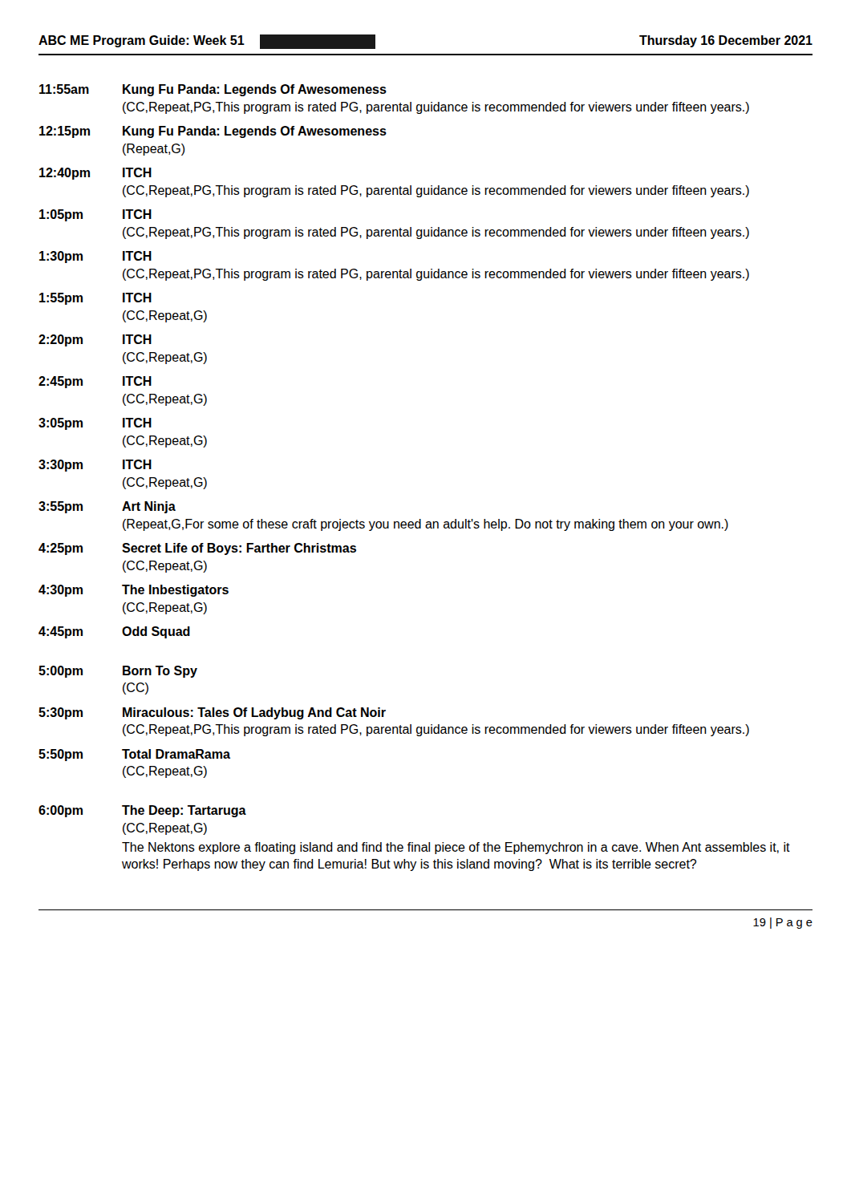ABC ME Program Guide: Week 51
Thursday 16 December 2021
| 11:55am | Kung Fu Panda: Legends Of Awesomeness (CC,Repeat,PG,This program is rated PG, parental guidance is recommended for viewers under fifteen years.) |
| 12:15pm | Kung Fu Panda: Legends Of Awesomeness (Repeat,G) |
| 12:40pm | ITCH (CC,Repeat,PG,This program is rated PG, parental guidance is recommended for viewers under fifteen years.) |
| 1:05pm | ITCH (CC,Repeat,PG,This program is rated PG, parental guidance is recommended for viewers under fifteen years.) |
| 1:30pm | ITCH (CC,Repeat,PG,This program is rated PG, parental guidance is recommended for viewers under fifteen years.) |
| 1:55pm | ITCH (CC,Repeat,G) |
| 2:20pm | ITCH (CC,Repeat,G) |
| 2:45pm | ITCH (CC,Repeat,G) |
| 3:05pm | ITCH (CC,Repeat,G) |
| 3:30pm | ITCH (CC,Repeat,G) |
| 3:55pm | Art Ninja (Repeat,G,For some of these craft projects you need an adult's help. Do not try making them on your own.) |
| 4:25pm | Secret Life of Boys: Farther Christmas (CC,Repeat,G) |
| 4:30pm | The Inbestigators (CC,Repeat,G) |
| 4:45pm | Odd Squad |
| 5:00pm | Born To Spy (CC) |
| 5:30pm | Miraculous: Tales Of Ladybug And Cat Noir (CC,Repeat,PG,This program is rated PG, parental guidance is recommended for viewers under fifteen years.) |
| 5:50pm | Total DramaRama (CC,Repeat,G) |
| 6:00pm | The Deep: Tartaruga (CC,Repeat,G) The Nektons explore a floating island and find the final piece of the Ephemychron in a cave. When Ant assembles it, it works! Perhaps now they can find Lemuria! But why is this island moving? What is its terrible secret? |
19 | P a g e